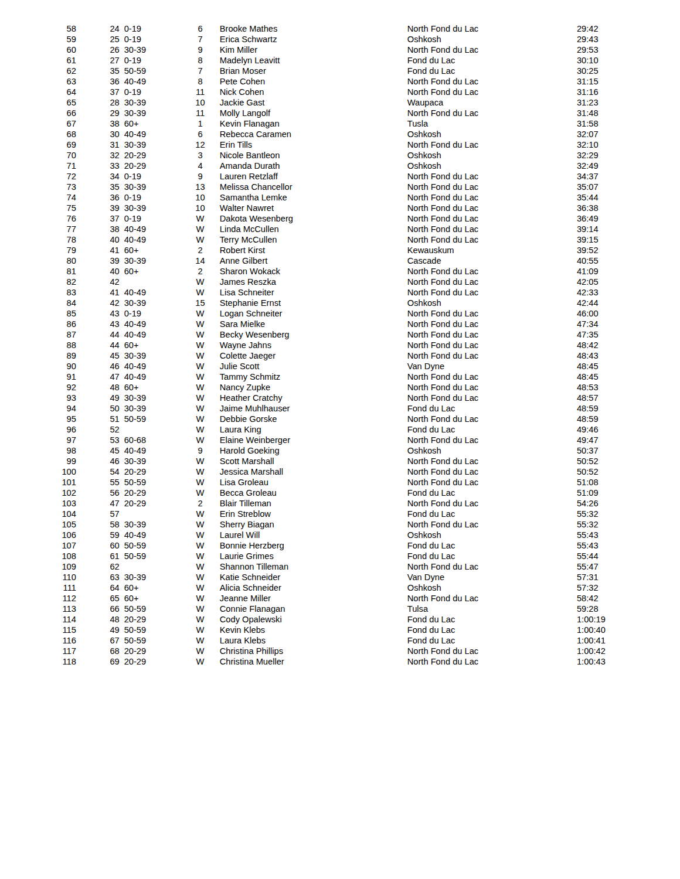| 58 | 24 | 0-19 | 6 | Brooke Mathes | North Fond du Lac | 29:42 |
| 59 | 25 | 0-19 | 7 | Erica Schwartz | Oshkosh | 29:43 |
| 60 | 26 | 30-39 | 9 | Kim Miller | North Fond du Lac | 29:53 |
| 61 | 27 | 0-19 | 8 | Madelyn Leavitt | Fond du Lac | 30:10 |
| 62 | 35 | 50-59 | 7 | Brian Moser | Fond du Lac | 30:25 |
| 63 | 36 | 40-49 | 8 | Pete Cohen | North Fond du Lac | 31:15 |
| 64 | 37 | 0-19 | 11 | Nick Cohen | North Fond du Lac | 31:16 |
| 65 | 28 | 30-39 | 10 | Jackie Gast | Waupaca | 31:23 |
| 66 | 29 | 30-39 | 11 | Molly Langolf | North Fond du Lac | 31:48 |
| 67 | 38 | 60+ | 1 | Kevin Flanagan | Tusla | 31:58 |
| 68 | 30 | 40-49 | 6 | Rebecca Caramen | Oshkosh | 32:07 |
| 69 | 31 | 30-39 | 12 | Erin Tills | North Fond du Lac | 32:10 |
| 70 | 32 | 20-29 | 3 | Nicole Bantleon | Oshkosh | 32:29 |
| 71 | 33 | 20-29 | 4 | Amanda Durath | Oshkosh | 32:49 |
| 72 | 34 | 0-19 | 9 | Lauren Retzlaff | North Fond du Lac | 34:37 |
| 73 | 35 | 30-39 | 13 | Melissa Chancellor | North Fond du Lac | 35:07 |
| 74 | 36 | 0-19 | 10 | Samantha Lemke | North Fond du Lac | 35:44 |
| 75 | 39 | 30-39 | 10 | Walter Nawret | North Fond du Lac | 36:38 |
| 76 | 37 | 0-19 | W | Dakota Wesenberg | North Fond du Lac | 36:49 |
| 77 | 38 | 40-49 | W | Linda McCullen | North Fond du Lac | 39:14 |
| 78 | 40 | 40-49 | W | Terry McCullen | North Fond du Lac | 39:15 |
| 79 | 41 | 60+ | 2 | Robert Kirst | Kewauskum | 39:52 |
| 80 | 39 | 30-39 | 14 | Anne Gilbert | Cascade | 40:55 |
| 81 | 40 | 60+ | 2 | Sharon Wokack | North Fond du Lac | 41:09 |
| 82 | 42 | | W | James Reszka | North Fond du Lac | 42:05 |
| 83 | 41 | 40-49 | W | Lisa Schneiter | North Fond du Lac | 42:33 |
| 84 | 42 | 30-39 | 15 | Stephanie Ernst | Oshkosh | 42:44 |
| 85 | 43 | 0-19 | W | Logan Schneiter | North Fond du Lac | 46:00 |
| 86 | 43 | 40-49 | W | Sara Mielke | North Fond du Lac | 47:34 |
| 87 | 44 | 40-49 | W | Becky Wesenberg | North Fond du Lac | 47:35 |
| 88 | 44 | 60+ | W | Wayne Jahns | North Fond du Lac | 48:42 |
| 89 | 45 | 30-39 | W | Colette Jaeger | North Fond du Lac | 48:43 |
| 90 | 46 | 40-49 | W | Julie Scott | Van Dyne | 48:45 |
| 91 | 47 | 40-49 | W | Tammy Schmitz | North Fond du Lac | 48:45 |
| 92 | 48 | 60+ | W | Nancy Zupke | North Fond du Lac | 48:53 |
| 93 | 49 | 30-39 | W | Heather Cratchy | North Fond du Lac | 48:57 |
| 94 | 50 | 30-39 | W | Jaime Muhlhauser | Fond du Lac | 48:59 |
| 95 | 51 | 50-59 | W | Debbie Gorske | North Fond du Lac | 48:59 |
| 96 | 52 | | W | Laura King | Fond du Lac | 49:46 |
| 97 | 53 | 60-68 | W | Elaine Weinberger | North Fond du Lac | 49:47 |
| 98 | 45 | 40-49 | 9 | Harold Goeking | Oshkosh | 50:37 |
| 99 | 46 | 30-39 | W | Scott Marshall | North Fond du Lac | 50:52 |
| 100 | 54 | 20-29 | W | Jessica Marshall | North Fond du Lac | 50:52 |
| 101 | 55 | 50-59 | W | Lisa Groleau | North Fond du Lac | 51:08 |
| 102 | 56 | 20-29 | W | Becca Groleau | Fond du Lac | 51:09 |
| 103 | 47 | 20-29 | 2 | Blair Tilleman | North Fond du Lac | 54:26 |
| 104 | 57 | | W | Erin Streblow | Fond du Lac | 55:32 |
| 105 | 58 | 30-39 | W | Sherry Biagan | North Fond du Lac | 55:32 |
| 106 | 59 | 40-49 | W | Laurel Will | Oshkosh | 55:43 |
| 107 | 60 | 50-59 | W | Bonnie Herzberg | Fond du Lac | 55:43 |
| 108 | 61 | 50-59 | W | Laurie Grimes | Fond du Lac | 55:44 |
| 109 | 62 | | W | Shannon Tilleman | North Fond du Lac | 55:47 |
| 110 | 63 | 30-39 | W | Katie Schneider | Van Dyne | 57:31 |
| 111 | 64 | 60+ | W | Alicia Schneider | Oshkosh | 57:32 |
| 112 | 65 | 60+ | W | Jeanne Miller | North Fond du Lac | 58:42 |
| 113 | 66 | 50-59 | W | Connie Flanagan | Tulsa | 59:28 |
| 114 | 48 | 20-29 | W | Cody Opalewski | Fond du Lac | 1:00:19 |
| 115 | 49 | 50-59 | W | Kevin Klebs | Fond du Lac | 1:00:40 |
| 116 | 67 | 50-59 | W | Laura Klebs | Fond du Lac | 1:00:41 |
| 117 | 68 | 20-29 | W | Christina Phillips | North Fond du Lac | 1:00:42 |
| 118 | 69 | 20-29 | W | Christina Mueller | North Fond du Lac | 1:00:43 |